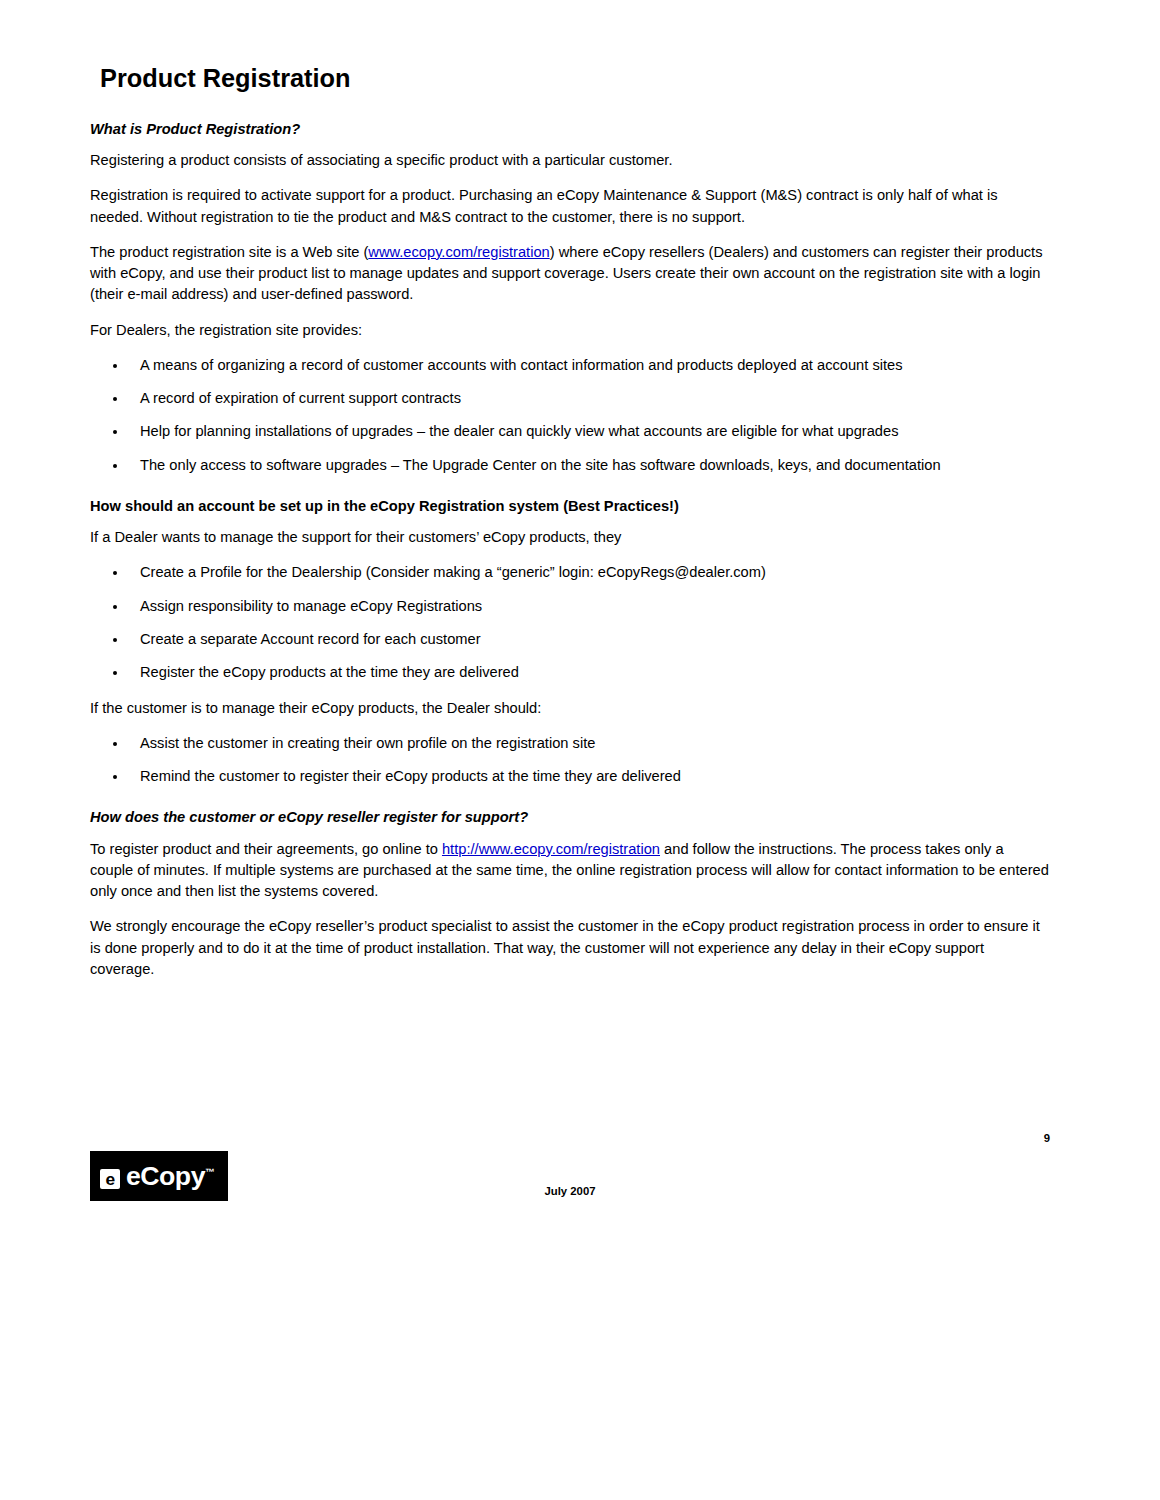Product Registration
What is Product Registration?
Registering a product consists of associating a specific product with a particular customer.
Registration is required to activate support for a product. Purchasing an eCopy Maintenance & Support (M&S) contract is only half of what is needed. Without registration to tie the product and M&S contract to the customer, there is no support.
The product registration site is a Web site (www.ecopy.com/registration) where eCopy resellers (Dealers) and customers can register their products with eCopy, and use their product list to manage updates and support coverage. Users create their own account on the registration site with a login (their e-mail address) and user-defined password.
For Dealers, the registration site provides:
A means of organizing a record of customer accounts with contact information and products deployed at account sites
A record of expiration of current support contracts
Help for planning installations of upgrades – the dealer can quickly view what accounts are eligible for what upgrades
The only access to software upgrades – The Upgrade Center on the site has software downloads, keys, and documentation
How should an account be set up in the eCopy Registration system (Best Practices!)
If a Dealer wants to manage the support for their customers’ eCopy products, they
Create a Profile for the Dealership (Consider making a “generic” login: eCopyRegs@dealer.com)
Assign responsibility to manage eCopy Registrations
Create a separate Account record for each customer
Register the eCopy products at the time they are delivered
If the customer is to manage their eCopy products, the Dealer should:
Assist the customer in creating their own profile on the registration site
Remind the customer to register their eCopy products at the time they are delivered
How does the customer or eCopy reseller register for support?
To register product and their agreements, go online to http://www.ecopy.com/registration and follow the instructions. The process takes only a couple of minutes. If multiple systems are purchased at the same time, the online registration process will allow for contact information to be entered only once and then list the systems covered.
We strongly encourage the eCopy reseller’s product specialist to assist the customer in the eCopy product registration process in order to ensure it is done properly and to do it at the time of product installation. That way, the customer will not experience any delay in their eCopy support coverage.
9
eeCopy™
July 2007